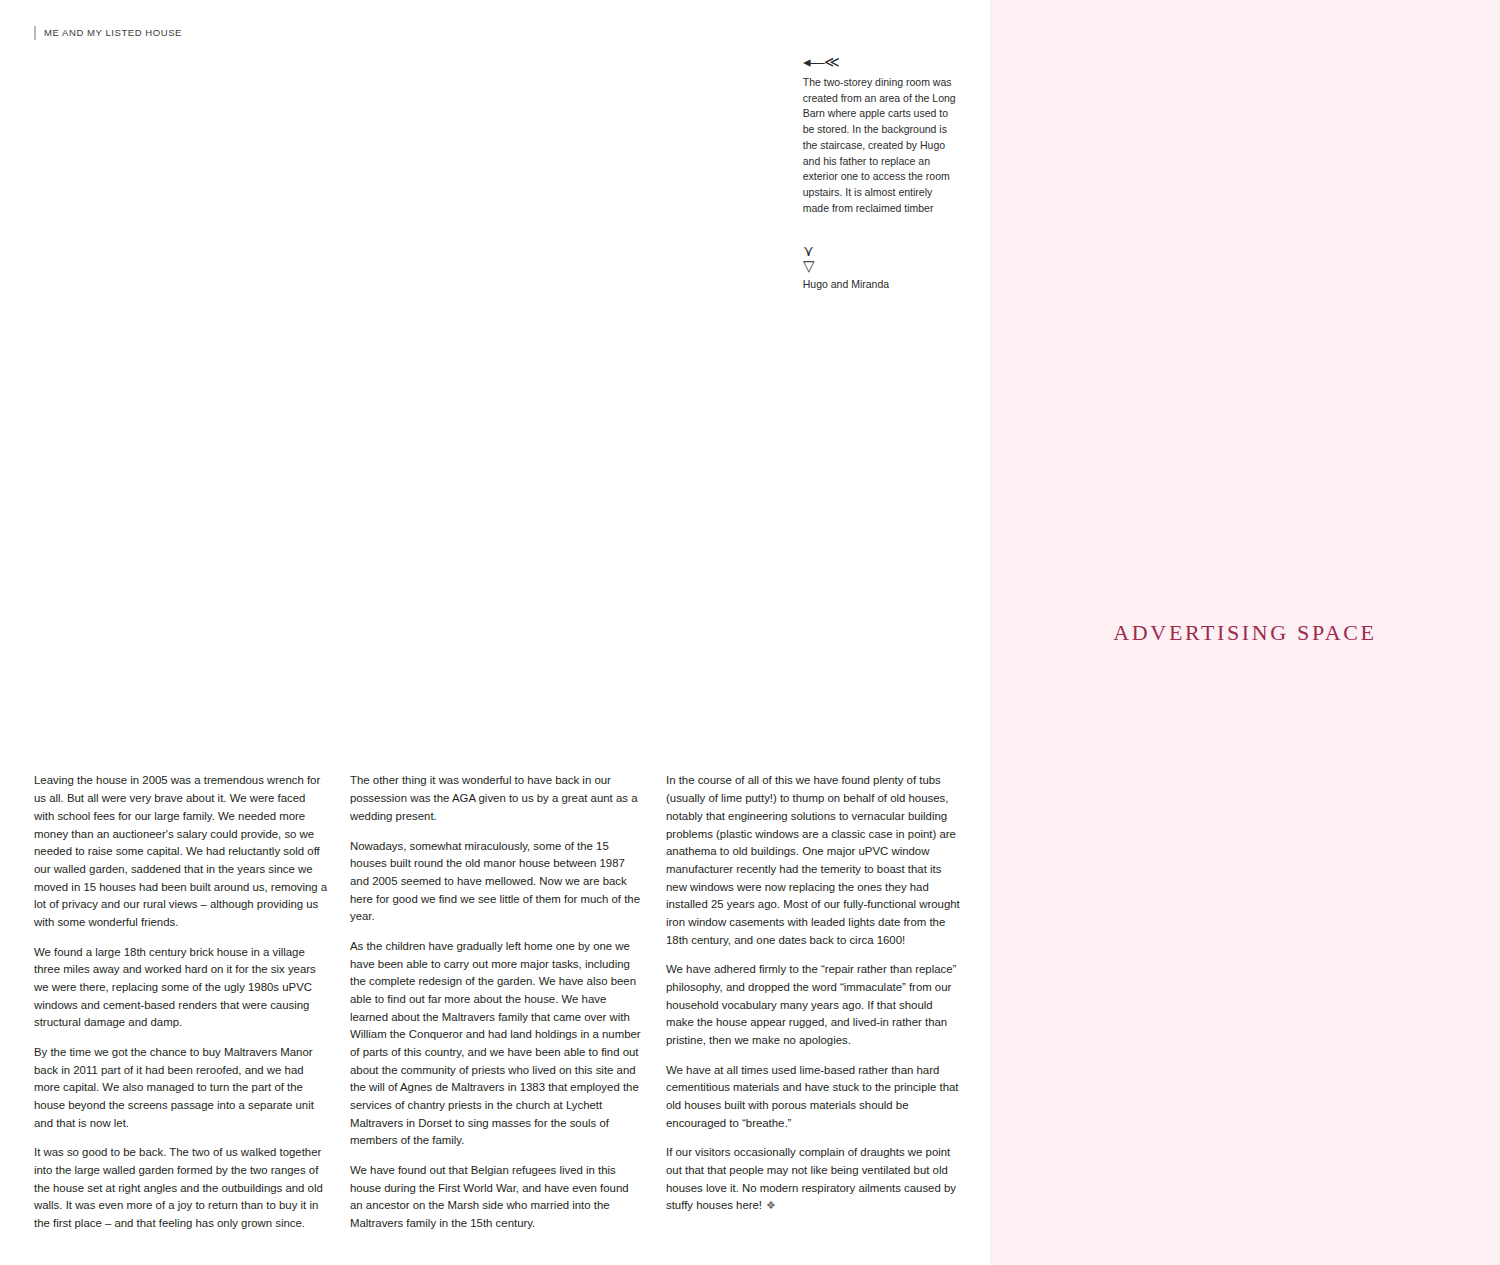Me and my listed house
◂—≪
The two-storey dining room was created from an area of the Long Barn where apple carts used to be stored. In the background is the staircase, created by Hugo and his father to replace an exterior one to access the room upstairs. It is almost entirely made from reclaimed timber
⋎
▽
Hugo and Miranda
Leaving the house in 2005 was a tremendous wrench for us all. But all were very brave about it. We were faced with school fees for our large family. We needed more money than an auctioneer's salary could provide, so we needed to raise some capital. We had reluctantly sold off our walled garden, saddened that in the years since we moved in 15 houses had been built around us, removing a lot of privacy and our rural views – although providing us with some wonderful friends.
We found a large 18th century brick house in a village three miles away and worked hard on it for the six years we were there, replacing some of the ugly 1980s uPVC windows and cement-based renders that were causing structural damage and damp.
By the time we got the chance to buy Maltravers Manor back in 2011 part of it had been reroofed, and we had more capital. We also managed to turn the part of the house beyond the screens passage into a separate unit and that is now let.
It was so good to be back. The two of us walked together into the large walled garden formed by the two ranges of the house set at right angles and the outbuildings and old walls. It was even more of a joy to return than to buy it in the first place – and that feeling has only grown since.
The other thing it was wonderful to have back in our possession was the AGA given to us by a great aunt as a wedding present.
Nowadays, somewhat miraculously, some of the 15 houses built round the old manor house between 1987 and 2005 seemed to have mellowed. Now we are back here for good we find we see little of them for much of the year.
As the children have gradually left home one by one we have been able to carry out more major tasks, including the complete redesign of the garden. We have also been able to find out far more about the house. We have learned about the Maltravers family that came over with William the Conqueror and had land holdings in a number of parts of this country, and we have been able to find out about the community of priests who lived on this site and the will of Agnes de Maltravers in 1383 that employed the services of chantry priests in the church at Lychett Maltravers in Dorset to sing masses for the souls of members of the family.
We have found out that Belgian refugees lived in this house during the First World War, and have even found an ancestor on the Marsh side who married into the Maltravers family in the 15th century.
In the course of all of this we have found plenty of tubs (usually of lime putty!) to thump on behalf of old houses, notably that engineering solutions to vernacular building problems (plastic windows are a classic case in point) are anathema to old buildings. One major uPVC window manufacturer recently had the temerity to boast that its new windows were now replacing the ones they had installed 25 years ago. Most of our fully-functional wrought iron window casements with leaded lights date from the 18th century, and one dates back to circa 1600!
We have adhered firmly to the “repair rather than replace” philosophy, and dropped the word “immaculate” from our household vocabulary many years ago. If that should make the house appear rugged, and lived-in rather than pristine, then we make no apologies.
We have at all times used lime-based rather than hard cementitious materials and have stuck to the principle that old houses built with porous materials should be encouraged to “breathe.”
If our visitors occasionally complain of draughts we point out that that people may not like being ventilated but old houses love it. No modern respiratory ailments caused by stuffy houses here!❖
ADVERTISING SPACE